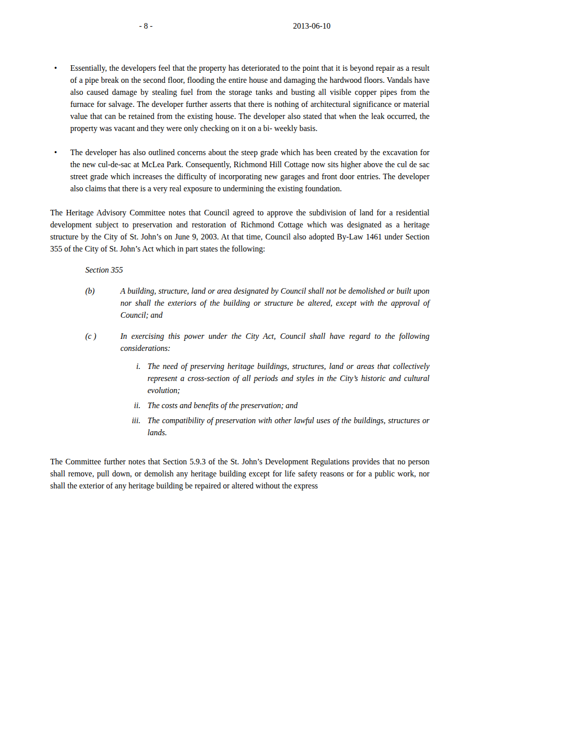- 8 - 2013-06-10
Essentially, the developers feel that the property has deteriorated to the point that it is beyond repair as a result of a pipe break on the second floor, flooding the entire house and damaging the hardwood floors. Vandals have also caused damage by stealing fuel from the storage tanks and busting all visible copper pipes from the furnace for salvage. The developer further asserts that there is nothing of architectural significance or material value that can be retained from the existing house. The developer also stated that when the leak occurred, the property was vacant and they were only checking on it on a bi- weekly basis.
The developer has also outlined concerns about the steep grade which has been created by the excavation for the new cul-de-sac at McLea Park. Consequently, Richmond Hill Cottage now sits higher above the cul de sac street grade which increases the difficulty of incorporating new garages and front door entries. The developer also claims that there is a very real exposure to undermining the existing foundation.
The Heritage Advisory Committee notes that Council agreed to approve the subdivision of land for a residential development subject to preservation and restoration of Richmond Cottage which was designated as a heritage structure by the City of St. John’s on June 9, 2003. At that time, Council also adopted By-Law 1461 under Section 355 of the City of St. John’s Act which in part states the following:
Section 355
(b)
A building, structure, land or area designated by Council shall not be demolished or built upon nor shall the exteriors of the building or structure be altered, except with the approval of Council; and
(c )
In exercising this power under the City Act, Council shall have regard to the following considerations:
i. The need of preserving heritage buildings, structures, land or areas that collectively represent a cross-section of all periods and styles in the City’s historic and cultural evolution;
ii. The costs and benefits of the preservation; and
iii. The compatibility of preservation with other lawful uses of the buildings, structures or lands.
The Committee further notes that Section 5.9.3 of the St. John’s Development Regulations provides that no person shall remove, pull down, or demolish any heritage building except for life safety reasons or for a public work, nor shall the exterior of any heritage building be repaired or altered without the express